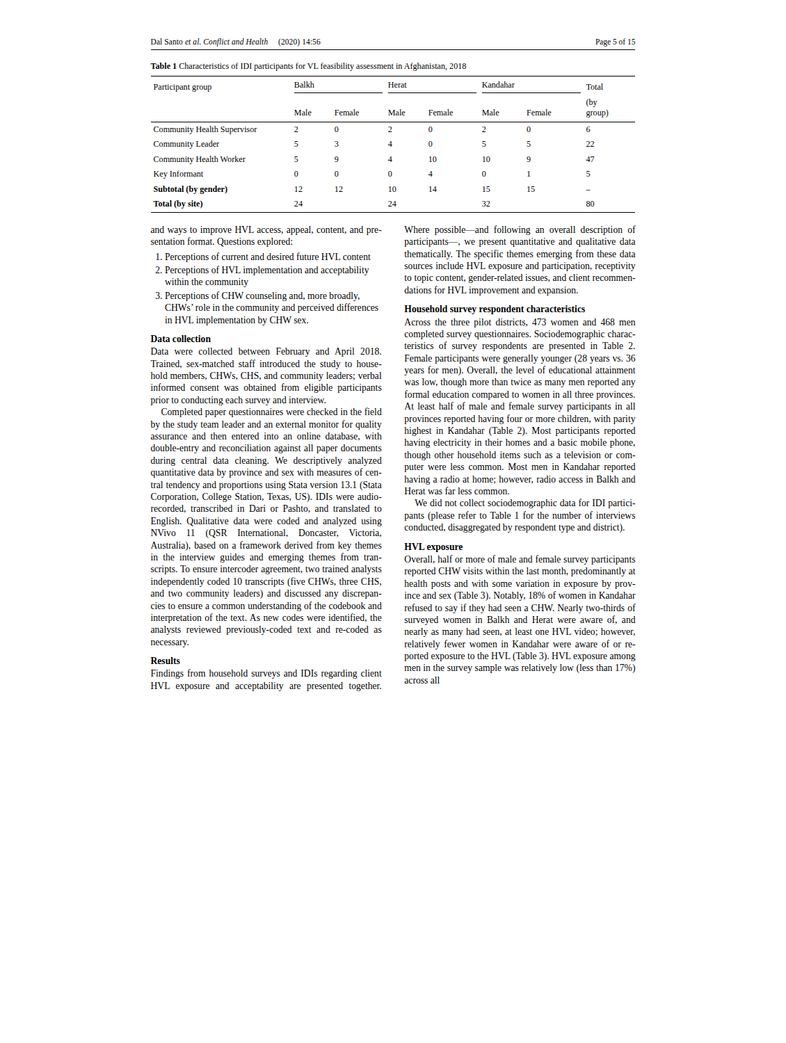Dal Santo et al. Conflict and Health (2020) 14:56
Page 5 of 15
Table 1 Characteristics of IDI participants for VL feasibility assessment in Afghanistan, 2018
| Participant group | Balkh | Herat | Kandahar | Total |
| --- | --- | --- | --- | --- |
| | Male | Female | Male | Female | Male | Female | (by group) |
| Community Health Supervisor | 2 | 0 | 2 | 0 | 2 | 0 | 6 |
| Community Leader | 5 | 3 | 4 | 0 | 5 | 5 | 22 |
| Community Health Worker | 5 | 9 | 4 | 10 | 10 | 9 | 47 |
| Key Informant | 0 | 0 | 0 | 4 | 0 | 1 | 5 |
| Subtotal (by gender) | 12 | 12 | 10 | 14 | 15 | 15 | – |
| Total (by site) | 24 | 24 | 32 | 80 |
and ways to improve HVL access, appeal, content, and presentation format. Questions explored:
Perceptions of current and desired future HVL content
Perceptions of HVL implementation and acceptability within the community
Perceptions of CHW counseling and, more broadly, CHWs’ role in the community and perceived differences in HVL implementation by CHW sex.
Data collection
Data were collected between February and April 2018. Trained, sex-matched staff introduced the study to household members, CHWs, CHS, and community leaders; verbal informed consent was obtained from eligible participants prior to conducting each survey and interview.
Completed paper questionnaires were checked in the field by the study team leader and an external monitor for quality assurance and then entered into an online database, with double-entry and reconciliation against all paper documents during central data cleaning. We descriptively analyzed quantitative data by province and sex with measures of central tendency and proportions using Stata version 13.1 (Stata Corporation, College Station, Texas, US). IDIs were audio-recorded, transcribed in Dari or Pashto, and translated to English. Qualitative data were coded and analyzed using NVivo 11 (QSR International, Doncaster, Victoria, Australia), based on a framework derived from key themes in the interview guides and emerging themes from transcripts. To ensure intercoder agreement, two trained analysts independently coded 10 transcripts (five CHWs, three CHS, and two community leaders) and discussed any discrepancies to ensure a common understanding of the codebook and interpretation of the text. As new codes were identified, the analysts reviewed previously-coded text and re-coded as necessary.
Results
Findings from household surveys and IDIs regarding client HVL exposure and acceptability are presented together. Where possible—and following an overall description of participants—, we present quantitative and qualitative data thematically. The specific themes emerging from these data sources include HVL exposure and participation, receptivity to topic content, gender-related issues, and client recommendations for HVL improvement and expansion.
Household survey respondent characteristics
Across the three pilot districts, 473 women and 468 men completed survey questionnaires. Sociodemographic characteristics of survey respondents are presented in Table 2. Female participants were generally younger (28 years vs. 36 years for men). Overall, the level of educational attainment was low, though more than twice as many men reported any formal education compared to women in all three provinces. At least half of male and female survey participants in all provinces reported having four or more children, with parity highest in Kandahar (Table 2). Most participants reported having electricity in their homes and a basic mobile phone, though other household items such as a television or computer were less common. Most men in Kandahar reported having a radio at home; however, radio access in Balkh and Herat was far less common.
We did not collect sociodemographic data for IDI participants (please refer to Table 1 for the number of interviews conducted, disaggregated by respondent type and district).
HVL exposure
Overall, half or more of male and female survey participants reported CHW visits within the last month, predominantly at health posts and with some variation in exposure by province and sex (Table 3). Notably, 18% of women in Kandahar refused to say if they had seen a CHW. Nearly two-thirds of surveyed women in Balkh and Herat were aware of, and nearly as many had seen, at least one HVL video; however, relatively fewer women in Kandahar were aware of or reported exposure to the HVL (Table 3). HVL exposure among men in the survey sample was relatively low (less than 17%) across all